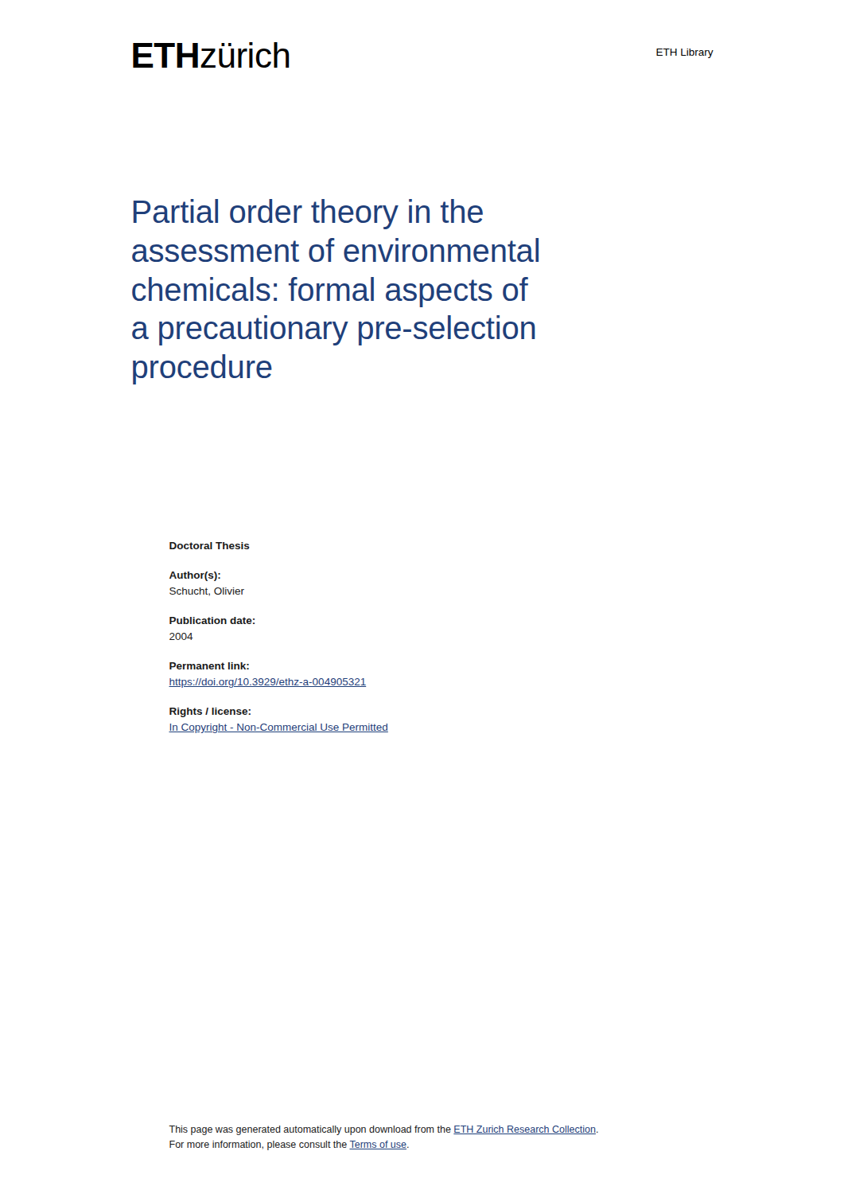ETH zürich
ETH Library
Partial order theory in the assessment of environmental chemicals: formal aspects of a precautionary pre-selection procedure
Doctoral Thesis
Author(s):
Schucht, Olivier
Publication date:
2004
Permanent link:
https://doi.org/10.3929/ethz-a-004905321
Rights / license:
In Copyright - Non-Commercial Use Permitted
This page was generated automatically upon download from the ETH Zurich Research Collection.
For more information, please consult the Terms of use.